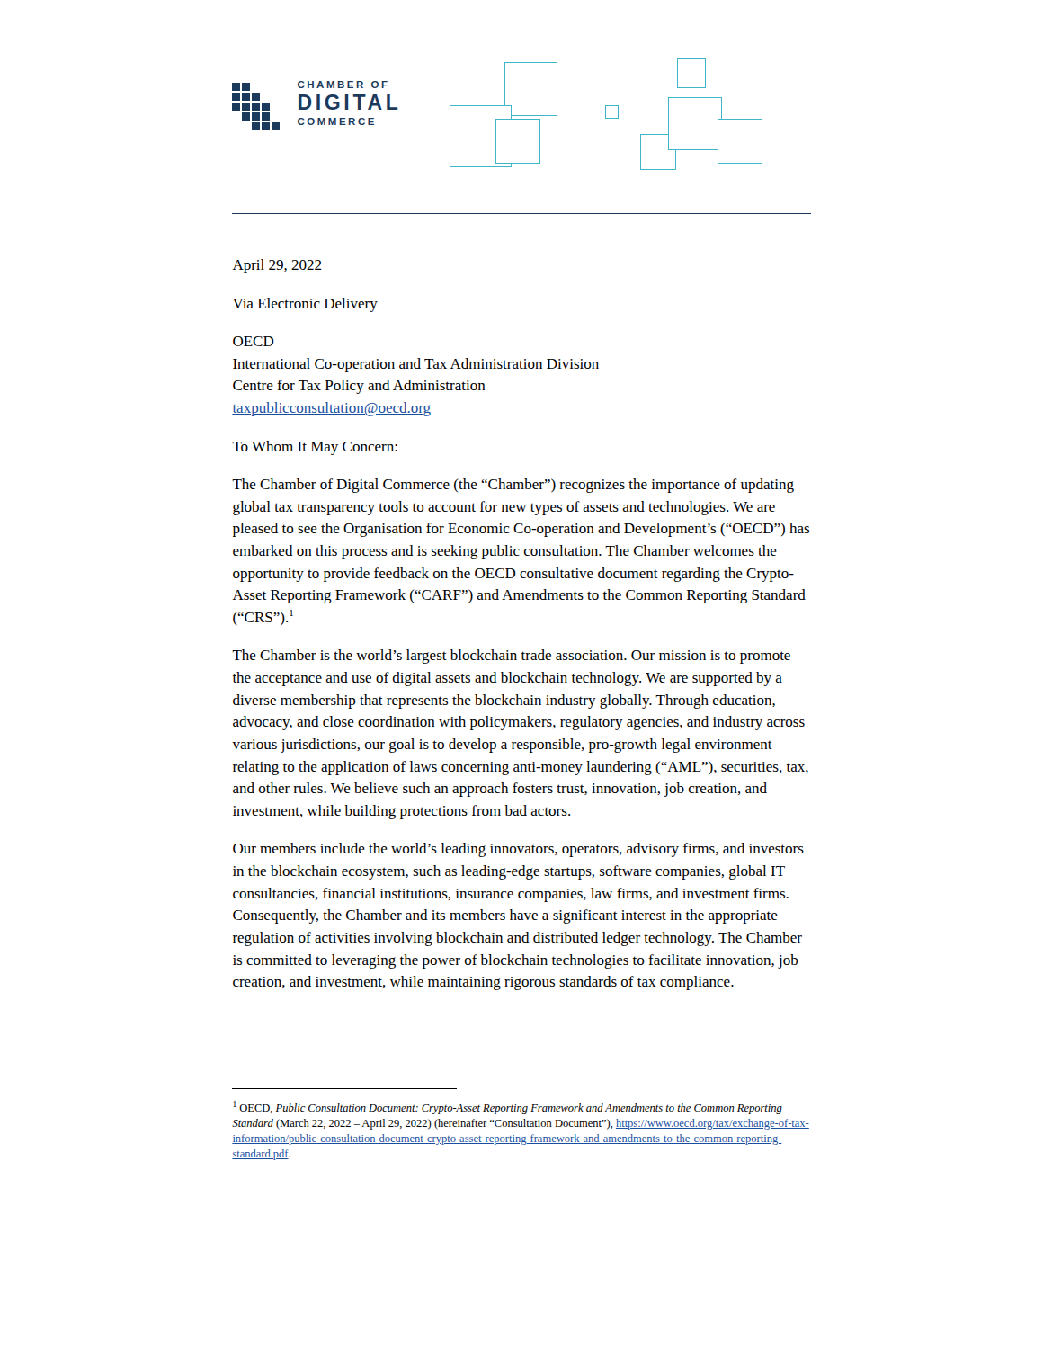CHAMBER OF
DIGITAL
COMMERCE
April 29, 2022
Via Electronic Delivery
OECD
International Co-operation and Tax Administration Division
Centre for Tax Policy and Administration
taxpublicconsultation@oecd.org
To Whom It May Concern:
The Chamber of Digital Commerce (the “Chamber”) recognizes the importance of updating global tax transparency tools to account for new types of assets and technologies. We are pleased to see the Organisation for Economic Co-operation and Development’s (“OECD”) has embarked on this process and is seeking public consultation. The Chamber welcomes the opportunity to provide feedback on the OECD consultative document regarding the Crypto-Asset Reporting Framework (“CARF”) and Amendments to the Common Reporting Standard (“CRS”).1
The Chamber is the world’s largest blockchain trade association. Our mission is to promote the acceptance and use of digital assets and blockchain technology. We are supported by a diverse membership that represents the blockchain industry globally. Through education, advocacy, and close coordination with policymakers, regulatory agencies, and industry across various jurisdictions, our goal is to develop a responsible, pro-growth legal environment relating to the application of laws concerning anti-money laundering (“AML”), securities, tax, and other rules. We believe such an approach fosters trust, innovation, job creation, and investment, while building protections from bad actors.
Our members include the world’s leading innovators, operators, advisory firms, and investors in the blockchain ecosystem, such as leading-edge startups, software companies, global IT consultancies, financial institutions, insurance companies, law firms, and investment firms. Consequently, the Chamber and its members have a significant interest in the appropriate regulation of activities involving blockchain and distributed ledger technology. The Chamber is committed to leveraging the power of blockchain technologies to facilitate innovation, job creation, and investment, while maintaining rigorous standards of tax compliance.
1 OECD, Public Consultation Document: Crypto-Asset Reporting Framework and Amendments to the Common Reporting Standard (March 22, 2022 – April 29, 2022) (hereinafter “Consultation Document”), https://www.oecd.org/tax/exchange-of-tax-information/public-consultation-document-crypto-asset-reporting-framework-and-amendments-to-the-common-reporting-standard.pdf.